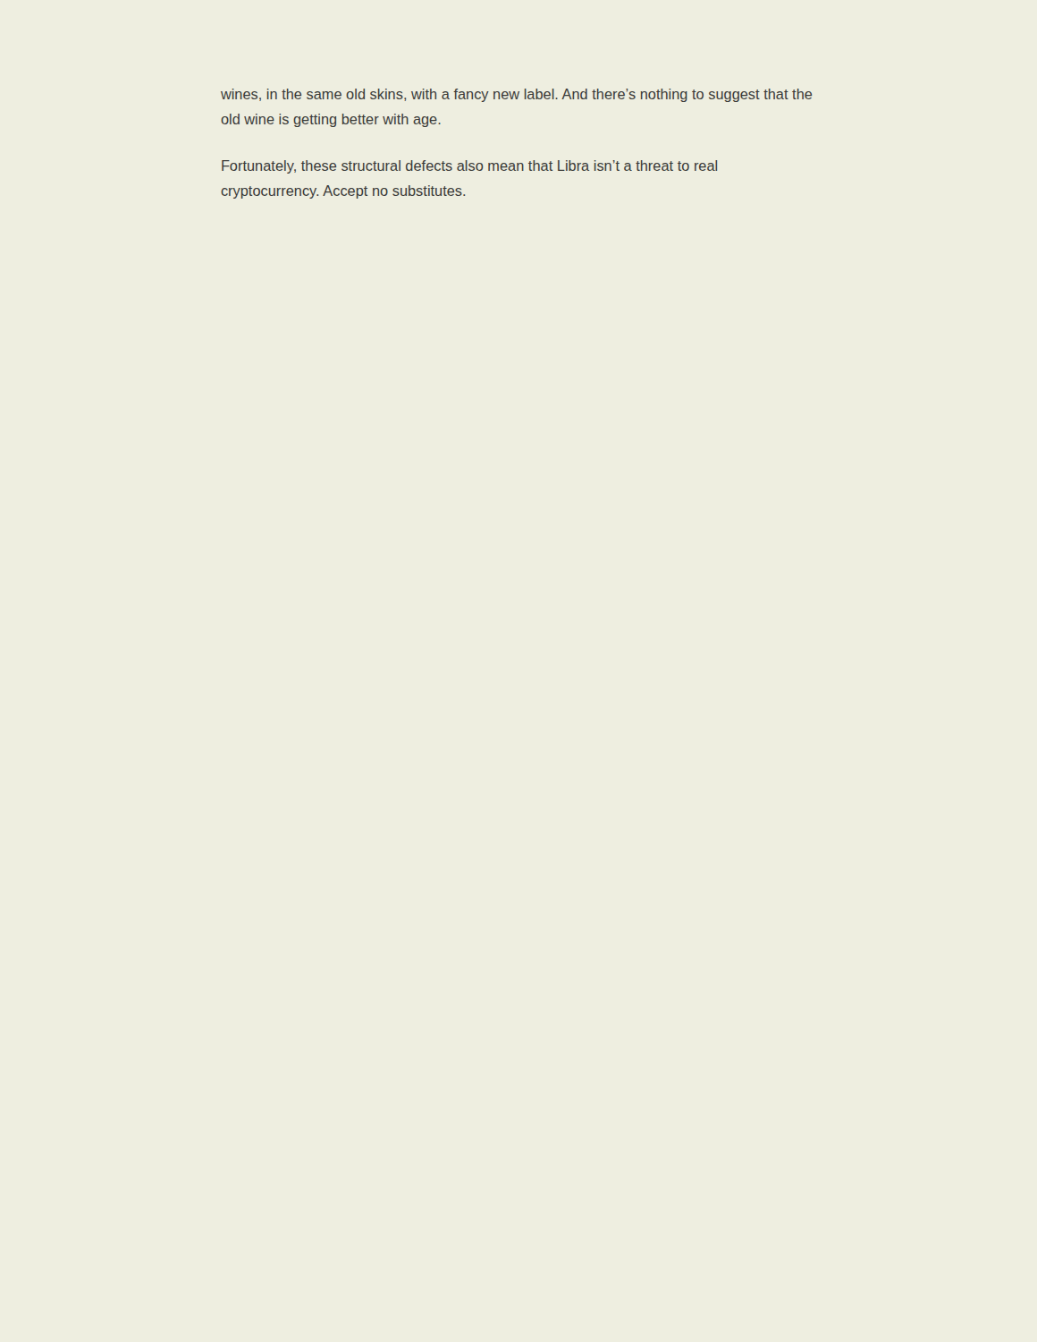wines, in the same old skins, with a fancy new label. And there’s nothing to suggest that the old wine is getting better with age.
Fortunately, these structural defects also mean that Libra isn’t a threat to real cryptocurrency. Accept no substitutes.